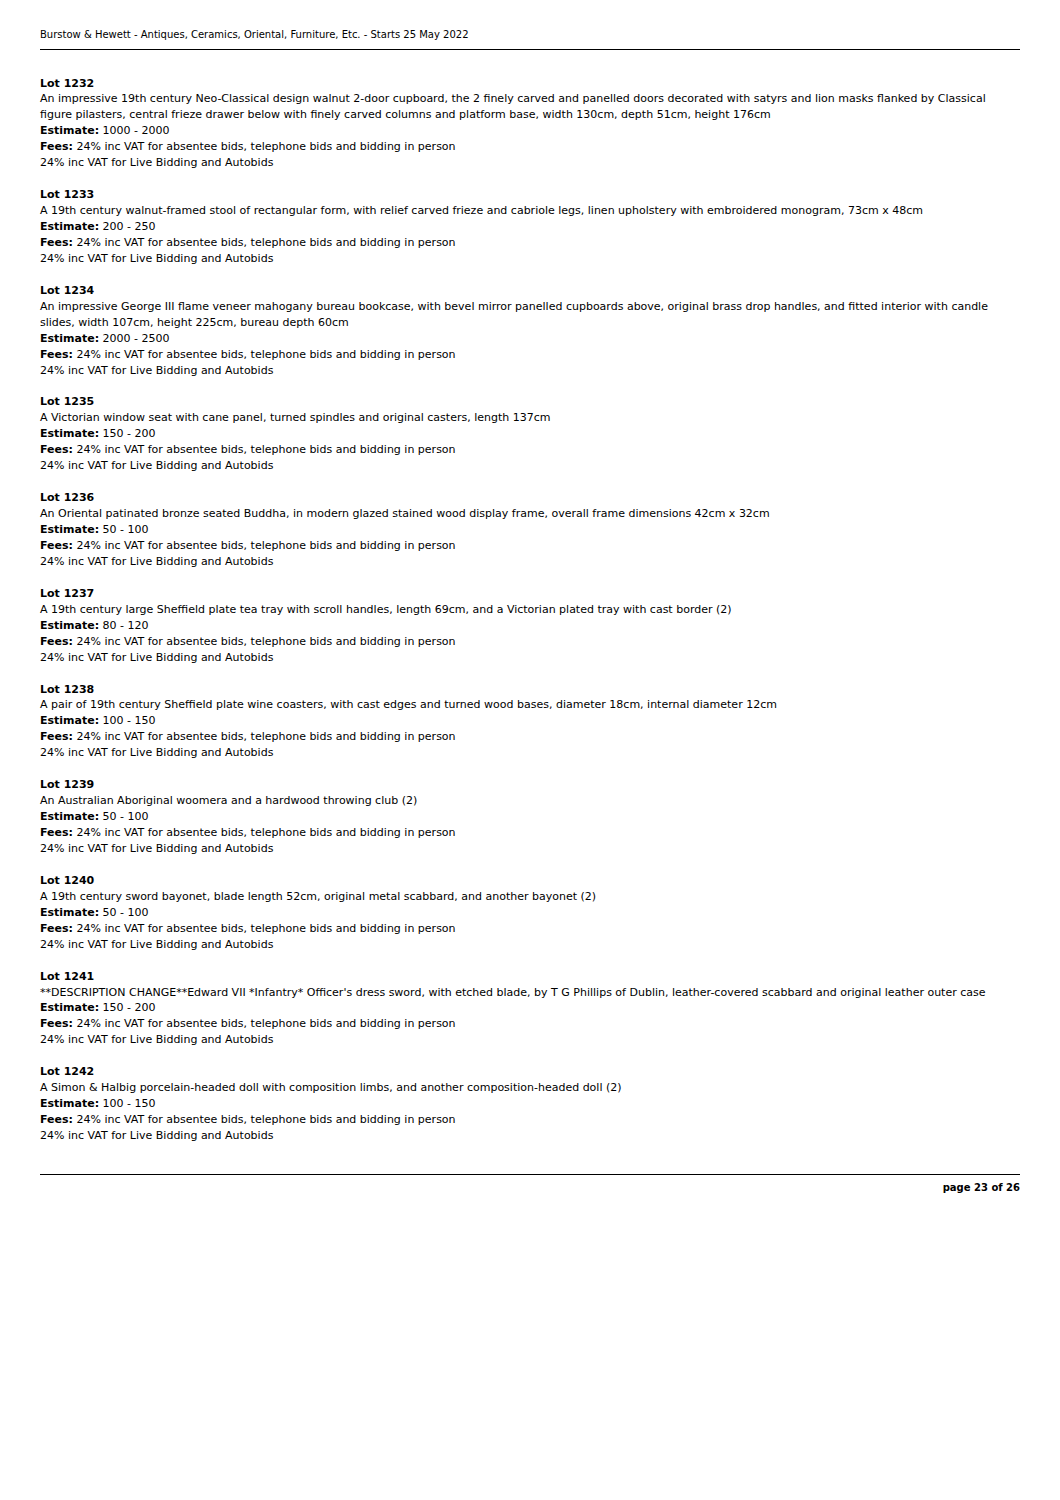Burstow & Hewett - Antiques, Ceramics, Oriental, Furniture, Etc. - Starts 25 May 2022
Lot 1232
An impressive 19th century Neo-Classical design walnut 2-door cupboard, the 2 finely carved and panelled doors decorated with satyrs and lion masks flanked by Classical figure pilasters, central frieze drawer below with finely carved columns and platform base, width 130cm, depth 51cm, height 176cm
Estimate: 1000 - 2000
Fees: 24% inc VAT for absentee bids, telephone bids and bidding in person
24% inc VAT for Live Bidding and Autobids
Lot 1233
A 19th century walnut-framed stool of rectangular form, with relief carved frieze and cabriole legs, linen upholstery with embroidered monogram, 73cm x 48cm
Estimate: 200 - 250
Fees: 24% inc VAT for absentee bids, telephone bids and bidding in person
24% inc VAT for Live Bidding and Autobids
Lot 1234
An impressive George III flame veneer mahogany bureau bookcase, with bevel mirror panelled cupboards above, original brass drop handles, and fitted interior with candle slides, width 107cm, height 225cm, bureau depth 60cm
Estimate: 2000 - 2500
Fees: 24% inc VAT for absentee bids, telephone bids and bidding in person
24% inc VAT for Live Bidding and Autobids
Lot 1235
A Victorian window seat with cane panel, turned spindles and original casters, length 137cm
Estimate: 150 - 200
Fees: 24% inc VAT for absentee bids, telephone bids and bidding in person
24% inc VAT for Live Bidding and Autobids
Lot 1236
An Oriental patinated bronze seated Buddha, in modern glazed stained wood display frame, overall frame dimensions 42cm x 32cm
Estimate: 50 - 100
Fees: 24% inc VAT for absentee bids, telephone bids and bidding in person
24% inc VAT for Live Bidding and Autobids
Lot 1237
A 19th century large Sheffield plate tea tray with scroll handles, length 69cm, and a Victorian plated tray with cast border (2)
Estimate: 80 - 120
Fees: 24% inc VAT for absentee bids, telephone bids and bidding in person
24% inc VAT for Live Bidding and Autobids
Lot 1238
A pair of 19th century Sheffield plate wine coasters, with cast edges and turned wood bases, diameter 18cm, internal diameter 12cm
Estimate: 100 - 150
Fees: 24% inc VAT for absentee bids, telephone bids and bidding in person
24% inc VAT for Live Bidding and Autobids
Lot 1239
An Australian Aboriginal woomera and a hardwood throwing club (2)
Estimate: 50 - 100
Fees: 24% inc VAT for absentee bids, telephone bids and bidding in person
24% inc VAT for Live Bidding and Autobids
Lot 1240
A 19th century sword bayonet, blade length 52cm, original metal scabbard, and another bayonet (2)
Estimate: 50 - 100
Fees: 24% inc VAT for absentee bids, telephone bids and bidding in person
24% inc VAT for Live Bidding and Autobids
Lot 1241
**DESCRIPTION CHANGE**Edward VII *Infantry* Officer's dress sword, with etched blade, by T G Phillips of Dublin, leather-covered scabbard and original leather outer case
Estimate: 150 - 200
Fees: 24% inc VAT for absentee bids, telephone bids and bidding in person
24% inc VAT for Live Bidding and Autobids
Lot 1242
A Simon & Halbig porcelain-headed doll with composition limbs, and another composition-headed doll (2)
Estimate: 100 - 150
Fees: 24% inc VAT for absentee bids, telephone bids and bidding in person
24% inc VAT for Live Bidding and Autobids
page 23 of 26